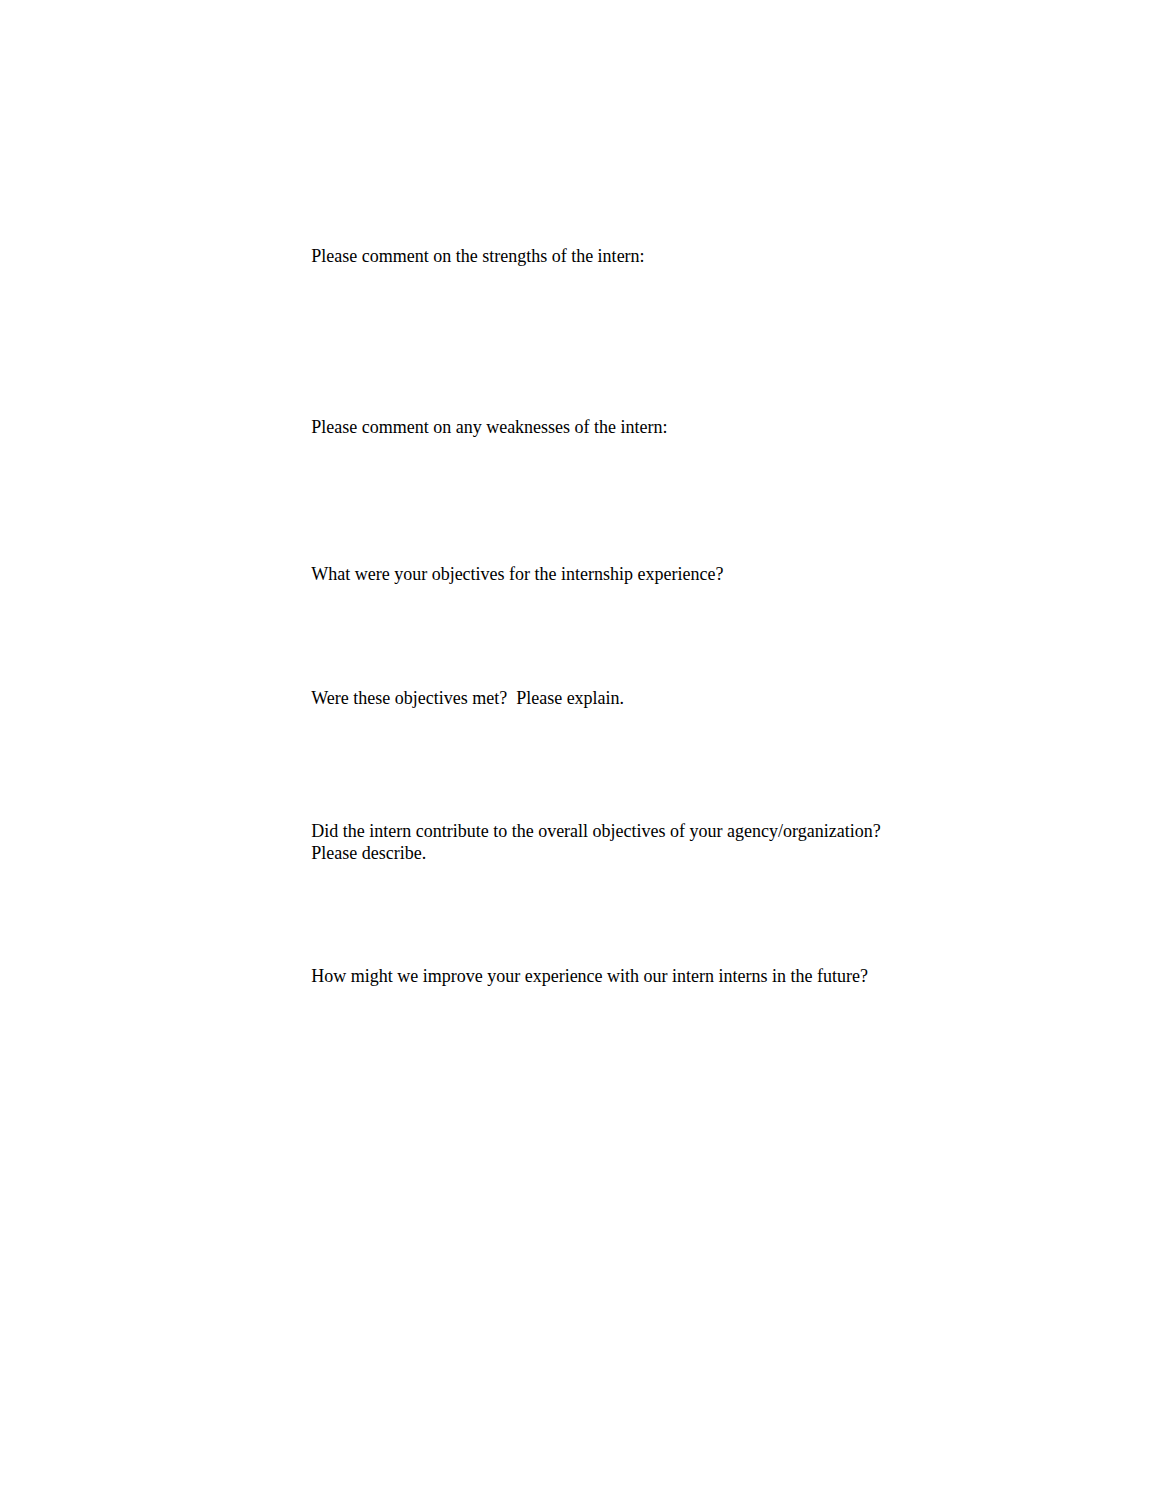Please comment on the strengths of the intern:
Please comment on any weaknesses of the intern:
What were your objectives for the internship experience?
Were these objectives met? Please explain.
Did the intern contribute to the overall objectives of your agency/organization? Please describe.
How might we improve your experience with our intern interns in the future?